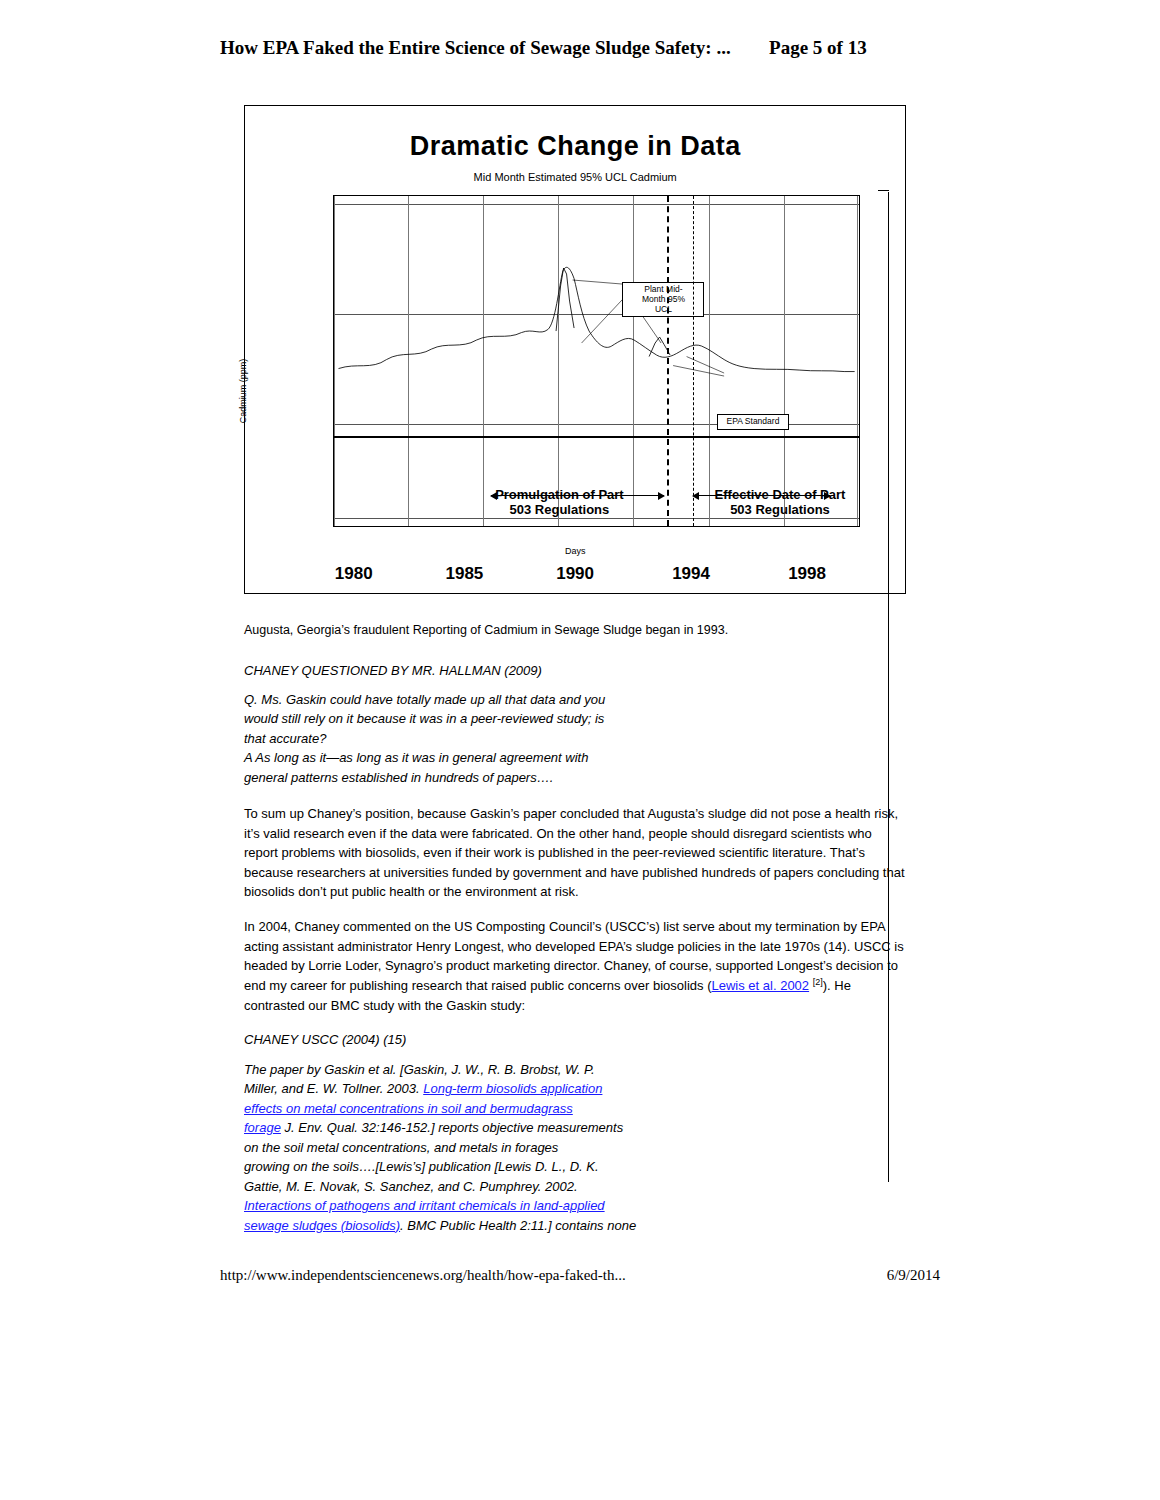How EPA Faked the Entire Science of Sewage Sludge Safety: ... Page 5 of 13
Dramatic Change in Data
Mid Month Estimated 95% UCL Cadmium
10000
1000
100
10
1
Plant Mid-
Month 95%
UCL
EPA Standard
Promulgation of Part
503 Regulations
Effective Date of Part
503 Regulations
0
1000
2000
3000
4000
5000
6000
7000
Cadmium (ppm)
Days
1980
1985
1990
1994
1998
Augusta, Georgia’s fraudulent Reporting of Cadmium in Sewage Sludge began in 1993.
CHANEY QUESTIONED BY MR. HALLMAN (2009)
Q. Ms. Gaskin could have totally made up all that data and you
would still rely on it because it was in a peer-reviewed study; is
that accurate?
A As long as it—as long as it was in general agreement with
general patterns established in hundreds of papers….
To sum up Chaney’s position, because Gaskin’s paper concluded that Augusta’s sludge did not pose a health risk, it’s valid research even if the data were fabricated. On the other hand, people should disregard scientists who report problems with biosolids, even if their work is published in the peer-reviewed scientific literature. That’s because researchers at universities funded by government and have published hundreds of papers concluding that biosolids don’t put public health or the environment at risk.
In 2004, Chaney commented on the US Composting Council’s (USCC’s) list serve about my termination by EPA acting assistant administrator Henry Longest, who developed EPA’s sludge policies in the late 1970s (14). USCC is headed by Lorrie Loder, Synagro’s product marketing director. Chaney, of course, supported Longest’s decision to end my career for publishing research that raised public concerns over biosolids (Lewis et al. 2002 [2]). He contrasted our BMC study with the Gaskin study:
CHANEY USCC (2004) (15)
The paper by Gaskin et al. [Gaskin, J. W., R. B. Brobst, W. P.
Miller, and E. W. Tollner. 2003. Long-term biosolids application
effects on metal concentrations in soil and bermudagrass
forage J. Env. Qual. 32:146-152.] reports objective measurements
on the soil metal concentrations, and metals in forages
growing on the soils….[Lewis’s] publication [Lewis D. L., D. K.
Gattie, M. E. Novak, S. Sanchez, and C. Pumphrey. 2002.
Interactions of pathogens and irritant chemicals in land-applied
sewage sludges (biosolids). BMC Public Health 2:11.] contains none
http://www.independentsciencenews.org/health/how-epa-faked-th... 6/9/2014